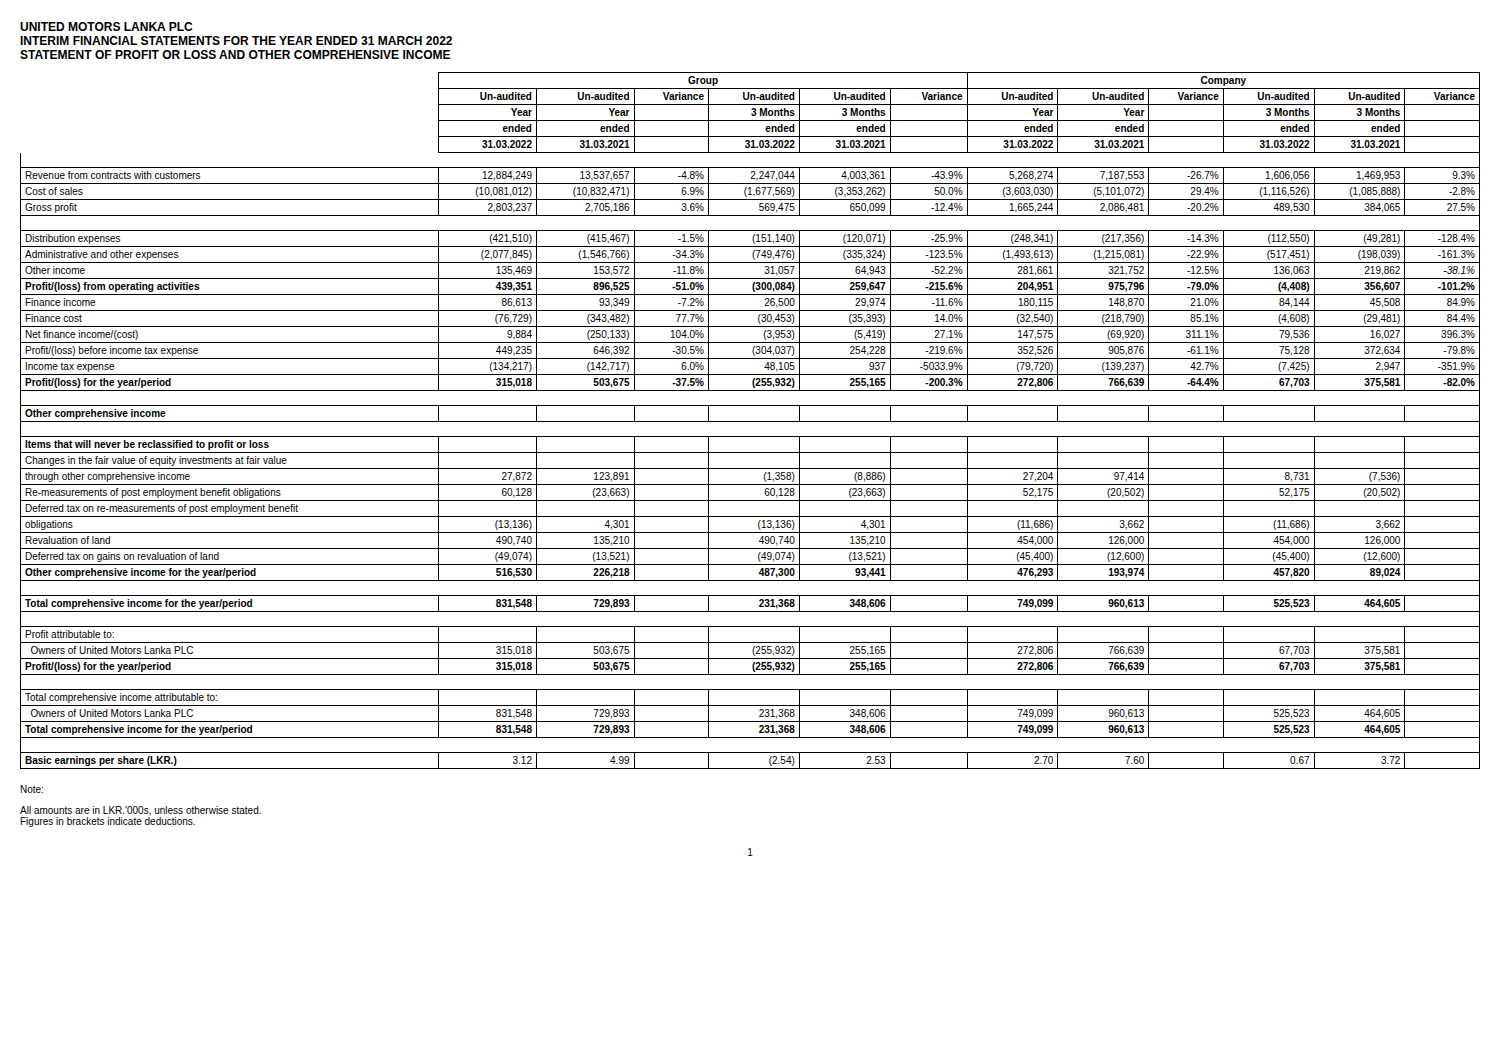UNITED MOTORS LANKA PLC
INTERIM FINANCIAL STATEMENTS FOR THE YEAR ENDED 31 MARCH 2022
STATEMENT OF PROFIT OR LOSS AND OTHER COMPREHENSIVE INCOME
| | Group | Company |
| --- | --- | --- |
| | Un-audited | Un-audited | Variance | Un-audited | Un-audited | Variance | Un-audited | Un-audited | Variance | Un-audited | Un-audited | Variance |
| | Year | Year | | 3 Months | 3 Months | | Year | Year | | 3 Months | 3 Months | |
| | ended | ended | | ended | ended | | ended | ended | | ended | ended | |
| | 31.03.2022 | 31.03.2021 | | 31.03.2022 | 31.03.2021 | | 31.03.2022 | 31.03.2021 | | 31.03.2022 | 31.03.2021 | |
| Revenue from contracts with customers | 12,884,249 | 13,537,657 | -4.8% | 2,247,044 | 4,003,361 | -43.9% | 5,268,274 | 7,187,553 | -26.7% | 1,606,056 | 1,469,953 | 9.3% |
| Cost of sales | (10,081,012) | (10,832,471) | 6.9% | (1,677,569) | (3,353,262) | 50.0% | (3,603,030) | (5,101,072) | 29.4% | (1,116,526) | (1,085,888) | -2.8% |
| Gross profit | 2,803,237 | 2,705,186 | 3.6% | 569,475 | 650,099 | -12.4% | 1,665,244 | 2,086,481 | -20.2% | 489,530 | 384,065 | 27.5% |
| Distribution expenses | (421,510) | (415,467) | -1.5% | (151,140) | (120,071) | -25.9% | (248,341) | (217,356) | -14.3% | (112,550) | (49,281) | -128.4% |
| Administrative and other expenses | (2,077,845) | (1,546,766) | -34.3% | (749,476) | (335,324) | -123.5% | (1,493,613) | (1,215,081) | -22.9% | (517,451) | (198,039) | -161.3% |
| Other income | 135,469 | 153,572 | -11.8% | 31,057 | 64,943 | -52.2% | 281,661 | 321,752 | -12.5% | 136,063 | 219,862 | -38.1% |
| Profit/(loss) from operating activities | 439,351 | 896,525 | -51.0% | (300,084) | 259,647 | -215.6% | 204,951 | 975,796 | -79.0% | (4,408) | 356,607 | -101.2% |
| Finance income | 86,613 | 93,349 | -7.2% | 26,500 | 29,974 | -11.6% | 180,115 | 148,870 | 21.0% | 84,144 | 45,508 | 84.9% |
| Finance cost | (76,729) | (343,482) | 77.7% | (30,453) | (35,393) | 14.0% | (32,540) | (218,790) | 85.1% | (4,608) | (29,481) | 84.4% |
| Net finance income/(cost) | 9,884 | (250,133) | 104.0% | (3,953) | (5,419) | 27.1% | 147,575 | (69,920) | 311.1% | 79,536 | 16,027 | 396.3% |
| Profit/(loss) before income tax expense | 449,235 | 646,392 | -30.5% | (304,037) | 254,228 | -219.6% | 352,526 | 905,876 | -61.1% | 75,128 | 372,634 | -79.8% |
| Income tax expense | (134,217) | (142,717) | 6.0% | 48,105 | 937 | -5033.9% | (79,720) | (139,237) | 42.7% | (7,425) | 2,947 | -351.9% |
| Profit/(loss) for the year/period | 315,018 | 503,675 | -37.5% | (255,932) | 255,165 | -200.3% | 272,806 | 766,639 | -64.4% | 67,703 | 375,581 | -82.0% |
| Other comprehensive income | | | | | | | | | | | | |
| Items that will never be reclassified to profit or loss | | | | | | | | | | | | |
| Changes in the fair value of equity investments at fair value | | | | | | | | | | | | |
| through other comprehensive income | 27,872 | 123,891 | | (1,358) | (8,886) | | 27,204 | 97,414 | | 8,731 | (7,536) | |
| Re-measurements of post employment benefit obligations | 60,128 | (23,663) | | 60,128 | (23,663) | | 52,175 | (20,502) | | 52,175 | (20,502) | |
| Deferred tax on re-measurements of post employment benefit | | | | | | | | | | | | |
| obligations | (13,136) | 4,301 | | (13,136) | 4,301 | | (11,686) | 3,662 | | (11,686) | 3,662 | |
| Revaluation of land | 490,740 | 135,210 | | 490,740 | 135,210 | | 454,000 | 126,000 | | 454,000 | 126,000 | |
| Deferred tax on gains on revaluation of land | (49,074) | (13,521) | | (49,074) | (13,521) | | (45,400) | (12,600) | | (45,400) | (12,600) | |
| Other comprehensive income for the year/period | 516,530 | 226,218 | | 487,300 | 93,441 | | 476,293 | 193,974 | | 457,820 | 89,024 | |
| Total comprehensive income for the year/period | 831,548 | 729,893 | | 231,368 | 348,606 | | 749,099 | 960,613 | | 525,523 | 464,605 | |
| Profit attributable to: | | | | | | | | | | | | |
| Owners of United Motors Lanka PLC | 315,018 | 503,675 | | (255,932) | 255,165 | | 272,806 | 766,639 | | 67,703 | 375,581 | |
| Profit/(loss) for the year/period | 315,018 | 503,675 | | (255,932) | 255,165 | | 272,806 | 766,639 | | 67,703 | 375,581 | |
| Total comprehensive income attributable to: | | | | | | | | | | | | |
| Owners of United Motors Lanka PLC | 831,548 | 729,893 | | 231,368 | 348,606 | | 749,099 | 960,613 | | 525,523 | 464,605 | |
| Total comprehensive income for the year/period | 831,548 | 729,893 | | 231,368 | 348,606 | | 749,099 | 960,613 | | 525,523 | 464,605 | |
| Basic earnings per share (LKR.) | 3.12 | 4.99 | | (2.54) | 2.53 | | 2.70 | 7.60 | | 0.67 | 3.72 | |
Note:
All amounts are in LKR.'000s, unless otherwise stated.
Figures in brackets indicate deductions.
1